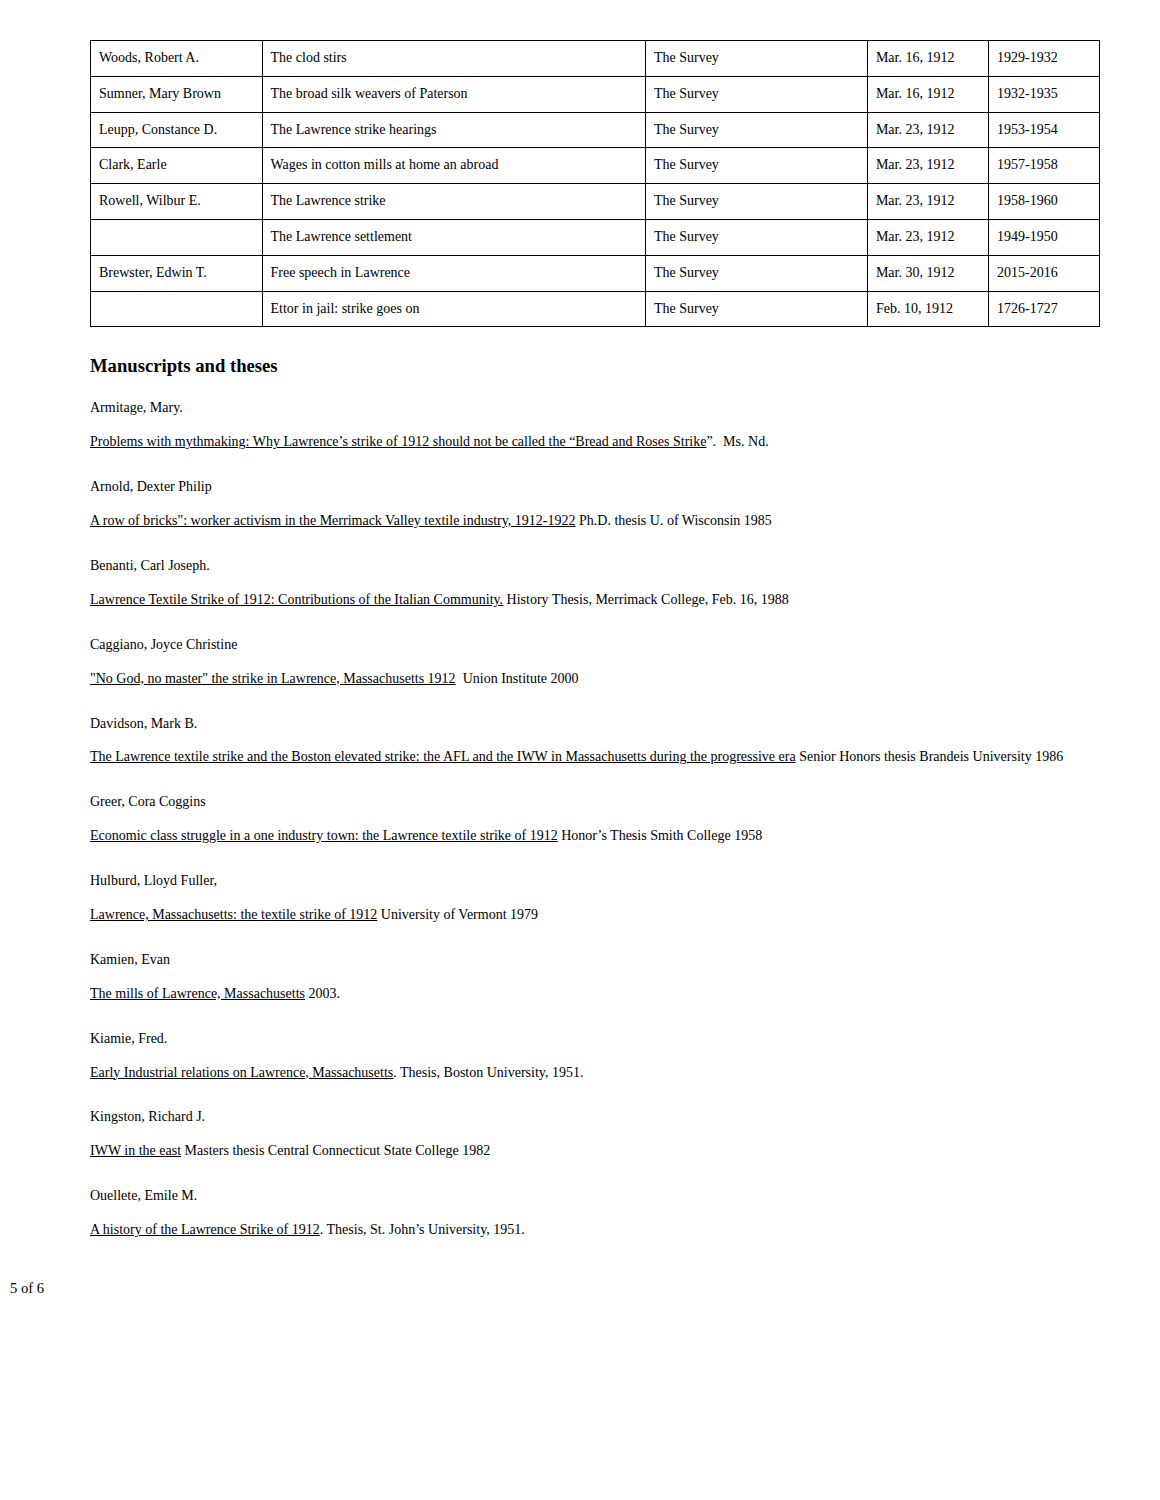| Woods, Robert A. | The clod stirs | The Survey | Mar. 16, 1912 | 1929-1932 |
| Sumner, Mary Brown | The broad silk weavers of Paterson | The Survey | Mar. 16, 1912 | 1932-1935 |
| Leupp, Constance D. | The Lawrence strike hearings | The Survey | Mar. 23, 1912 | 1953-1954 |
| Clark, Earle | Wages in cotton mills at home an abroad | The Survey | Mar. 23, 1912 | 1957-1958 |
| Rowell, Wilbur E. | The Lawrence strike | The Survey | Mar. 23, 1912 | 1958-1960 |
| | The Lawrence settlement | The Survey | Mar. 23, 1912 | 1949-1950 |
| Brewster, Edwin T. | Free speech in Lawrence | The Survey | Mar. 30, 1912 | 2015-2016 |
| | Ettor in jail: strike goes on | The Survey | Feb. 10, 1912 | 1726-1727 |
Manuscripts and theses
Armitage, Mary. Problems with mythmaking: Why Lawrence’s strike of 1912 should not be called the “Bread and Roses Strike”. Ms. Nd.
Arnold, Dexter Philip A row of bricks": worker activism in the Merrimack Valley textile industry, 1912-1922 Ph.D. thesis U. of Wisconsin 1985
Benanti, Carl Joseph. Lawrence Textile Strike of 1912: Contributions of the Italian Community. History Thesis, Merrimack College, Feb. 16, 1988
Caggiano, Joyce Christine "No God, no master" the strike in Lawrence, Massachusetts 1912 Union Institute 2000
Davidson, Mark B. The Lawrence textile strike and the Boston elevated strike: the AFL and the IWW in Massachusetts during the progressive era Senior Honors thesis Brandeis University 1986
Greer, Cora Coggins Economic class struggle in a one industry town: the Lawrence textile strike of 1912 Honor’s Thesis Smith College 1958
Hulburd, Lloyd Fuller, Lawrence, Massachusetts: the textile strike of 1912 University of Vermont 1979
Kamien, Evan The mills of Lawrence, Massachusetts 2003.
Kiamie, Fred. Early Industrial relations on Lawrence, Massachusetts. Thesis, Boston University, 1951.
Kingston, Richard J. IWW in the east Masters thesis Central Connecticut State College 1982
Ouellete, Emile M. A history of the Lawrence Strike of 1912. Thesis, St. John’s University, 1951.
5 of 6